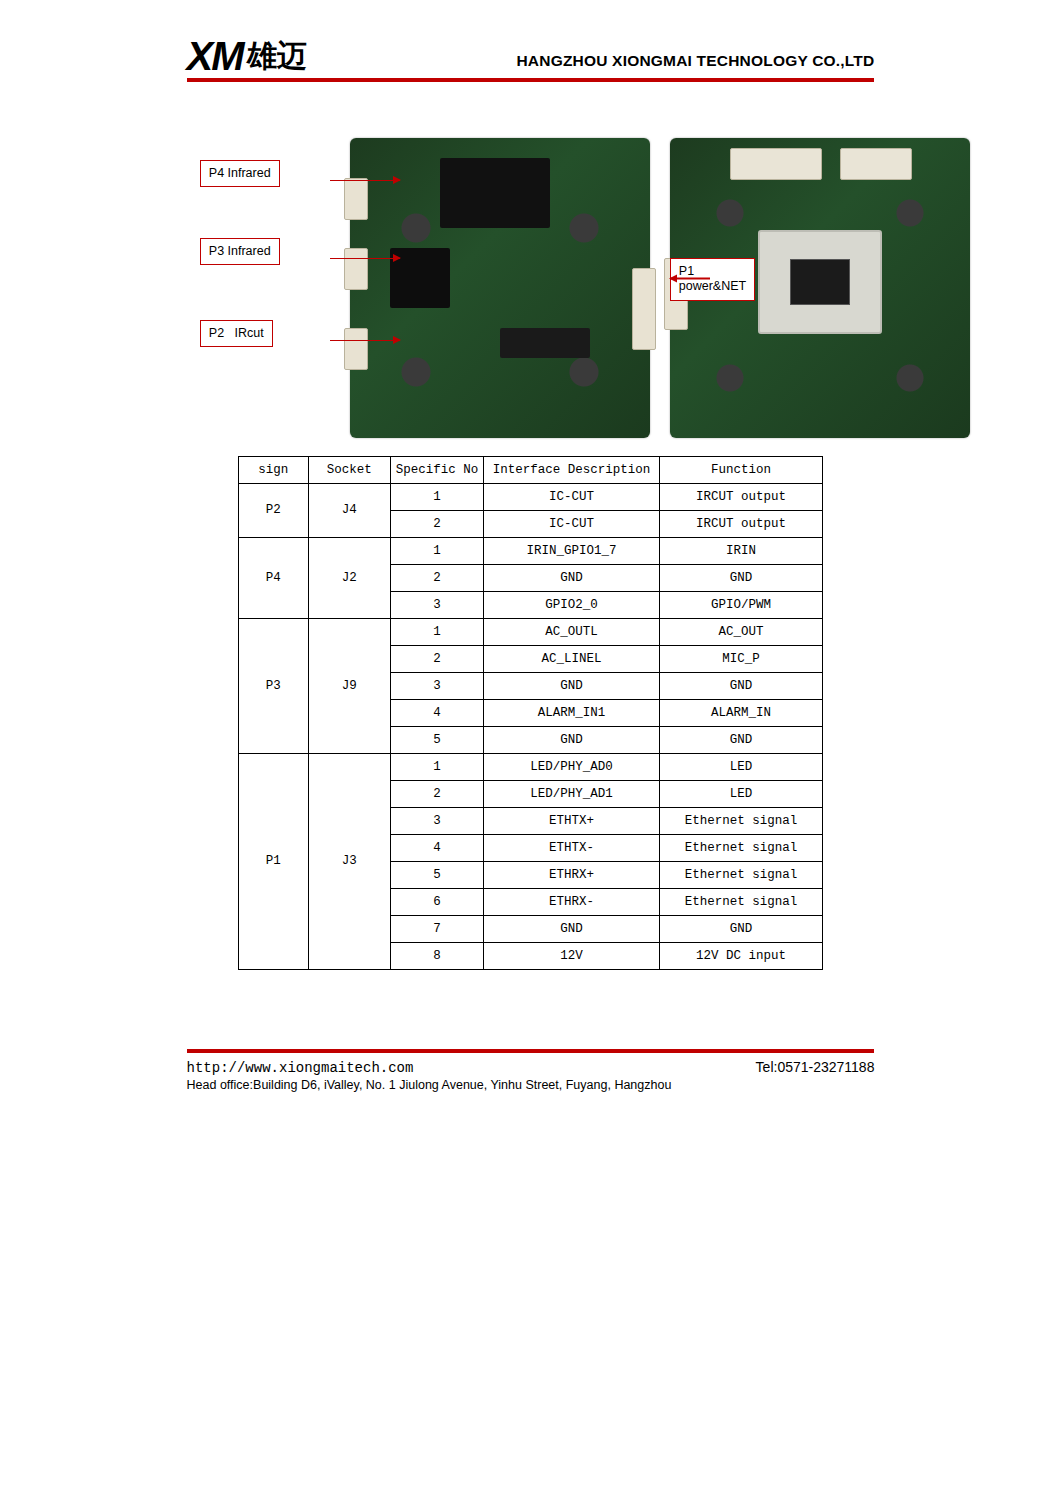XM 雄迈
HANGZHOU XIONGMAI TECHNOLOGY CO.,LTD
P4 Infrared
P3 Infrared
P2 IRcut
P1
power&NET
| sign | Socket | Specific No | Interface Description | Function |
| --- | --- | --- | --- | --- |
| P2 | J4 | 1 | IC-CUT | IRCUT output |
| 2 | IC-CUT | IRCUT output |
| P4 | J2 | 1 | IRIN_GPIO1_7 | IRIN |
| 2 | GND | GND |
| 3 | GPIO2_0 | GPIO/PWM |
| P3 | J9 | 1 | AC_OUTL | AC_OUT |
| 2 | AC_LINEL | MIC_P |
| 3 | GND | GND |
| 4 | ALARM_IN1 | ALARM_IN |
| 5 | GND | GND |
| P1 | J3 | 1 | LED/PHY_AD0 | LED |
| 2 | LED/PHY_AD1 | LED |
| 3 | ETHTX+ | Ethernet signal |
| 4 | ETHTX- | Ethernet signal |
| 5 | ETHRX+ | Ethernet signal |
| 6 | ETHRX- | Ethernet signal |
| 7 | GND | GND |
| 8 | 12V | 12V DC input |
http://www.xiongmaitech.com Tel:0571-23271188
Head office:Building D6, iValley, No. 1 Jiulong Avenue, Yinhu Street, Fuyang, Hangzhou